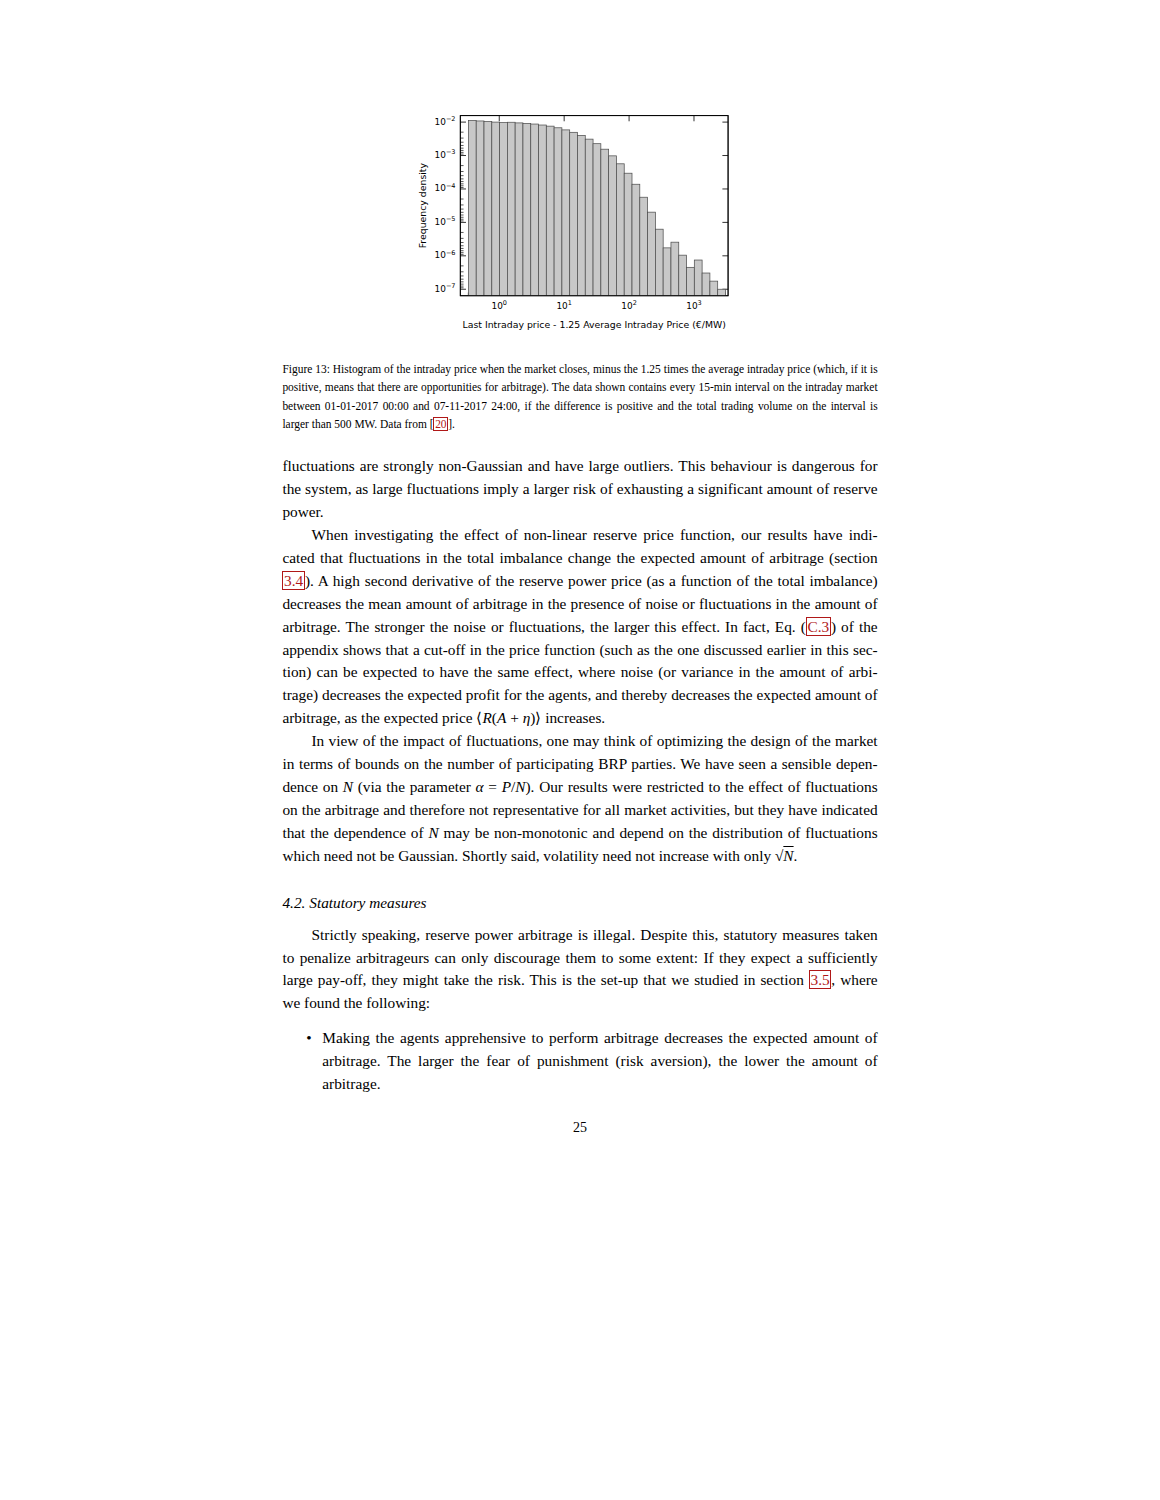10−2 10−3 10−4 10−5 10−6 10−7 Frequency density 100 101 102 103 Last Intraday price - 1.25 Average Intraday Price (€/MW)
Figure 13: Histogram of the intraday price when the market closes, minus the 1.25 times the average intraday price (which, if it is positive, means that there are opportunities for arbitrage). The data shown contains every 15-min interval on the intraday market between 01-01-2017 00:00 and 07-11-2017 24:00, if the difference is positive and the total trading volume on the interval is larger than 500 MW. Data from [20].
fluctuations are strongly non-Gaussian and have large outliers. This behaviour is dangerous for the system, as large fluctuations imply a larger risk of exhausting a significant amount of reserve power.
When investigating the effect of non-linear reserve price function, our results have indicated that fluctuations in the total imbalance change the expected amount of arbitrage (section 3.4). A high second derivative of the reserve power price (as a function of the total imbalance) decreases the mean amount of arbitrage in the presence of noise or fluctuations in the amount of arbitrage. The stronger the noise or fluctuations, the larger this effect. In fact, Eq. (C.3) of the appendix shows that a cut-off in the price function (such as the one discussed earlier in this section) can be expected to have the same effect, where noise (or variance in the amount of arbitrage) decreases the expected profit for the agents, and thereby decreases the expected amount of arbitrage, as the expected price ⟨R(A + η)⟩ increases.
In view of the impact of fluctuations, one may think of optimizing the design of the market in terms of bounds on the number of participating BRP parties. We have seen a sensible dependence on N (via the parameter α = P/N). Our results were restricted to the effect of fluctuations on the arbitrage and therefore not representative for all market activities, but they have indicated that the dependence of N may be non-monotonic and depend on the distribution of fluctuations which need not be Gaussian. Shortly said, volatility need not increase with only √N.
4.2. Statutory measures
Strictly speaking, reserve power arbitrage is illegal. Despite this, statutory measures taken to penalize arbitrageurs can only discourage them to some extent: If they expect a sufficiently large pay-off, they might take the risk. This is the set-up that we studied in section 3.5, where we found the following:
Making the agents apprehensive to perform arbitrage decreases the expected amount of arbitrage. The larger the fear of punishment (risk aversion), the lower the amount of arbitrage.
25